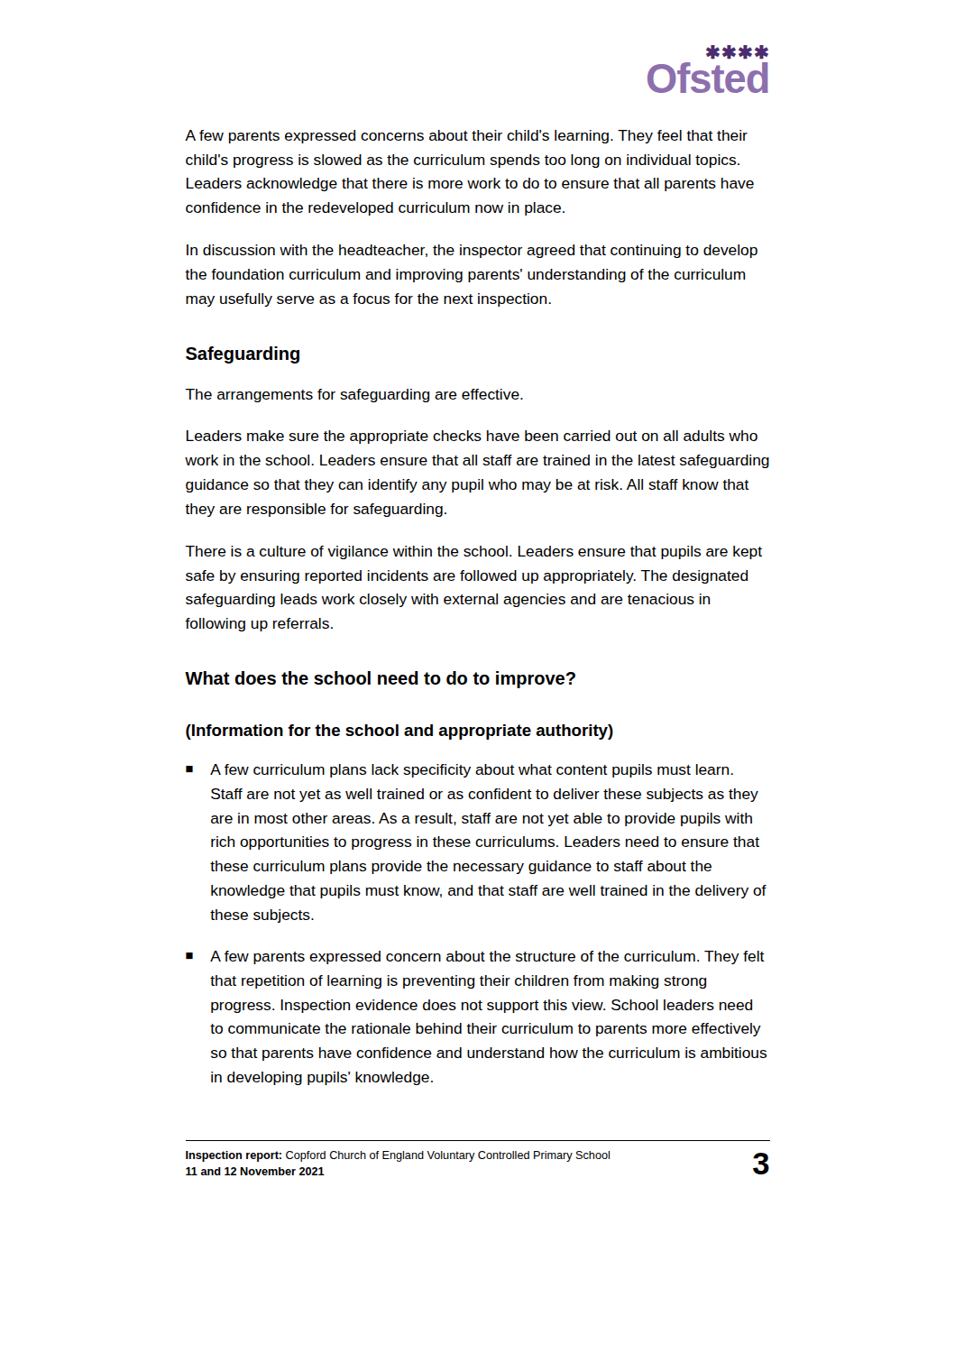✱✱✱✱
Ofsted
A few parents expressed concerns about their child's learning. They feel that their child's progress is slowed as the curriculum spends too long on individual topics. Leaders acknowledge that there is more work to do to ensure that all parents have confidence in the redeveloped curriculum now in place.
In discussion with the headteacher, the inspector agreed that continuing to develop the foundation curriculum and improving parents' understanding of the curriculum may usefully serve as a focus for the next inspection.
Safeguarding
The arrangements for safeguarding are effective.
Leaders make sure the appropriate checks have been carried out on all adults who work in the school. Leaders ensure that all staff are trained in the latest safeguarding guidance so that they can identify any pupil who may be at risk. All staff know that they are responsible for safeguarding.
There is a culture of vigilance within the school. Leaders ensure that pupils are kept safe by ensuring reported incidents are followed up appropriately. The designated safeguarding leads work closely with external agencies and are tenacious in following up referrals.
What does the school need to do to improve?
(Information for the school and appropriate authority)
A few curriculum plans lack specificity about what content pupils must learn. Staff are not yet as well trained or as confident to deliver these subjects as they are in most other areas. As a result, staff are not yet able to provide pupils with rich opportunities to progress in these curriculums. Leaders need to ensure that these curriculum plans provide the necessary guidance to staff about the knowledge that pupils must know, and that staff are well trained in the delivery of these subjects.
A few parents expressed concern about the structure of the curriculum. They felt that repetition of learning is preventing their children from making strong progress. Inspection evidence does not support this view. School leaders need to communicate the rationale behind their curriculum to parents more effectively so that parents have confidence and understand how the curriculum is ambitious in developing pupils' knowledge.
Inspection report: Copford Church of England Voluntary Controlled Primary School
11 and 12 November 2021
3